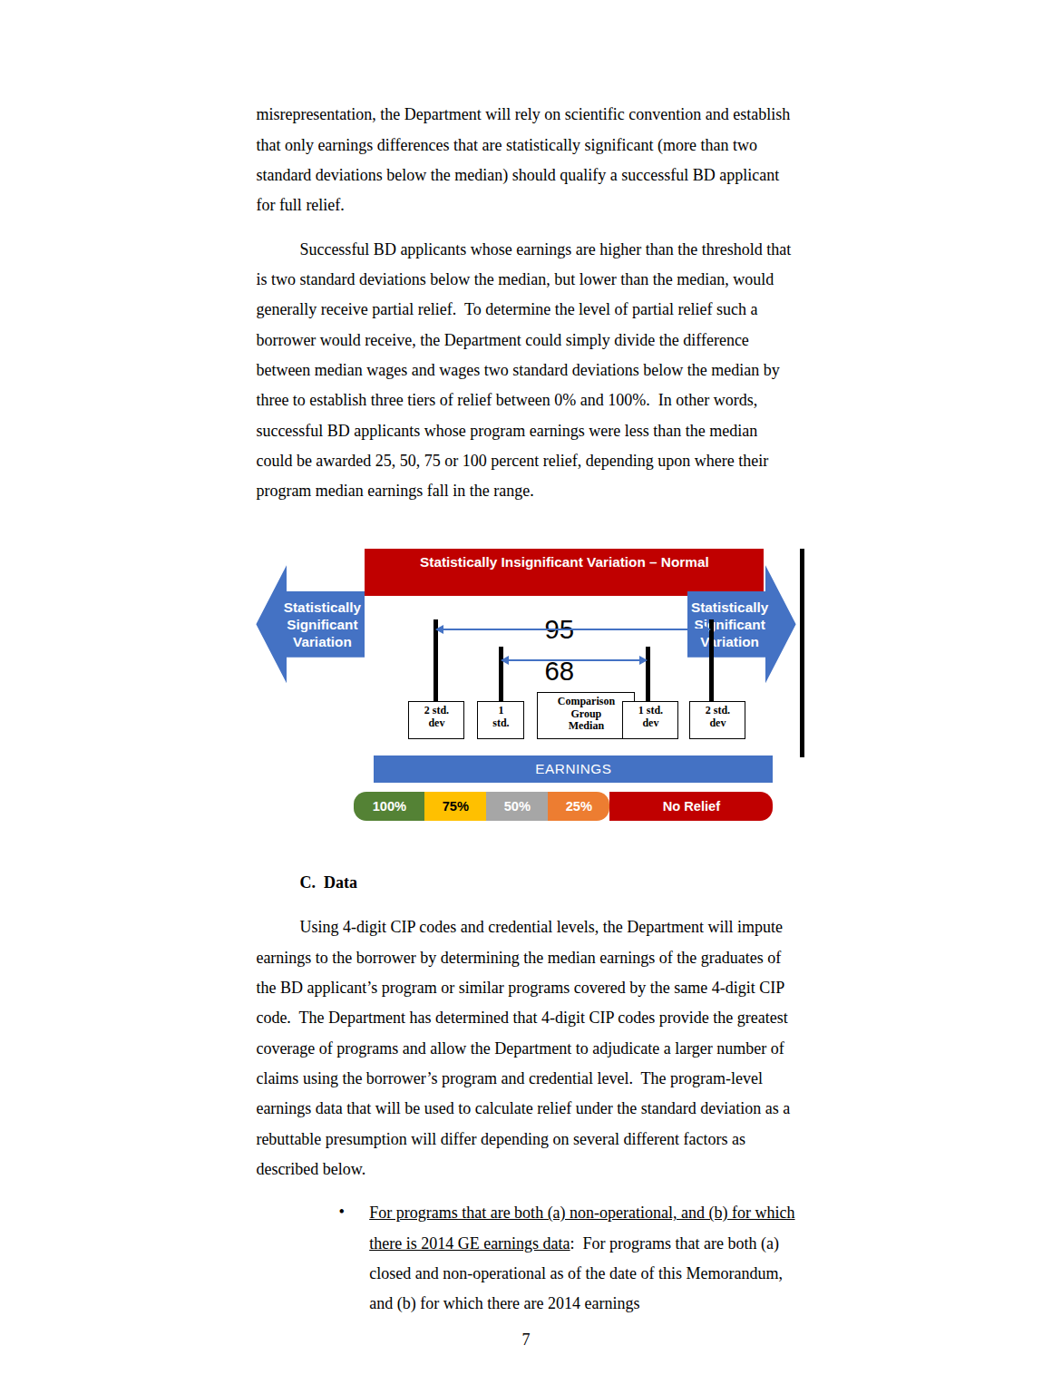misrepresentation, the Department will rely on scientific convention and establish that only earnings differences that are statistically significant (more than two standard deviations below the median) should qualify a successful BD applicant for full relief.
Successful BD applicants whose earnings are higher than the threshold that is two standard deviations below the median, but lower than the median, would generally receive partial relief. To determine the level of partial relief such a borrower would receive, the Department could simply divide the difference between median wages and wages two standard deviations below the median by three to establish three tiers of relief between 0% and 100%. In other words, successful BD applicants whose program earnings were less than the median could be awarded 25, 50, 75 or 100 percent relief, depending upon where their program median earnings fall in the range.
Statistically Insignificant Variation – Normal
Statistically
Significant
Variation
Statistically
Significant
Variation
95
68
2 std.
dev
1
std.
Comparison
Group
Median
1 std.
dev
2 std.
dev
EARNINGS
No Relief
100%
75%
50%
25%
C. Data
Using 4-digit CIP codes and credential levels, the Department will impute earnings to the borrower by determining the median earnings of the graduates of the BD applicant’s program or similar programs covered by the same 4-digit CIP code. The Department has determined that 4-digit CIP codes provide the greatest coverage of programs and allow the Department to adjudicate a larger number of claims using the borrower’s program and credential level. The program-level earnings data that will be used to calculate relief under the standard deviation as a rebuttable presumption will differ depending on several different factors as described below.
For programs that are both (a) non-operational, and (b) for which there is 2014 GE earnings data: For programs that are both (a) closed and non-operational as of the date of this Memorandum, and (b) for which there are 2014 earnings
7